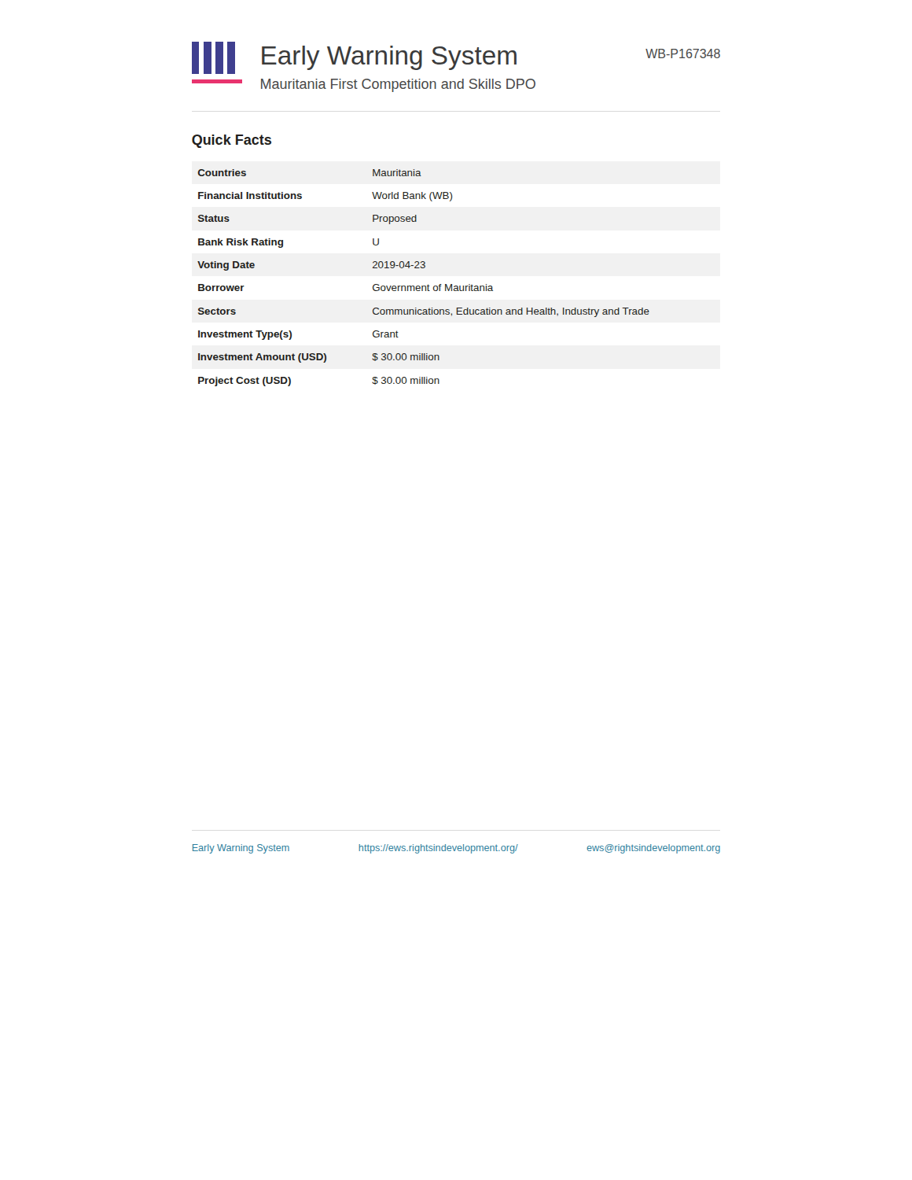Early Warning System
Mauritania First Competition and Skills DPO
WB-P167348
Quick Facts
| Countries | Mauritania |
| Financial Institutions | World Bank (WB) |
| Status | Proposed |
| Bank Risk Rating | U |
| Voting Date | 2019-04-23 |
| Borrower | Government of Mauritania |
| Sectors | Communications, Education and Health, Industry and Trade |
| Investment Type(s) | Grant |
| Investment Amount (USD) | $ 30.00 million |
| Project Cost (USD) | $ 30.00 million |
Early Warning System
https://ews.rightsindevelopment.org/
ews@rightsindevelopment.org